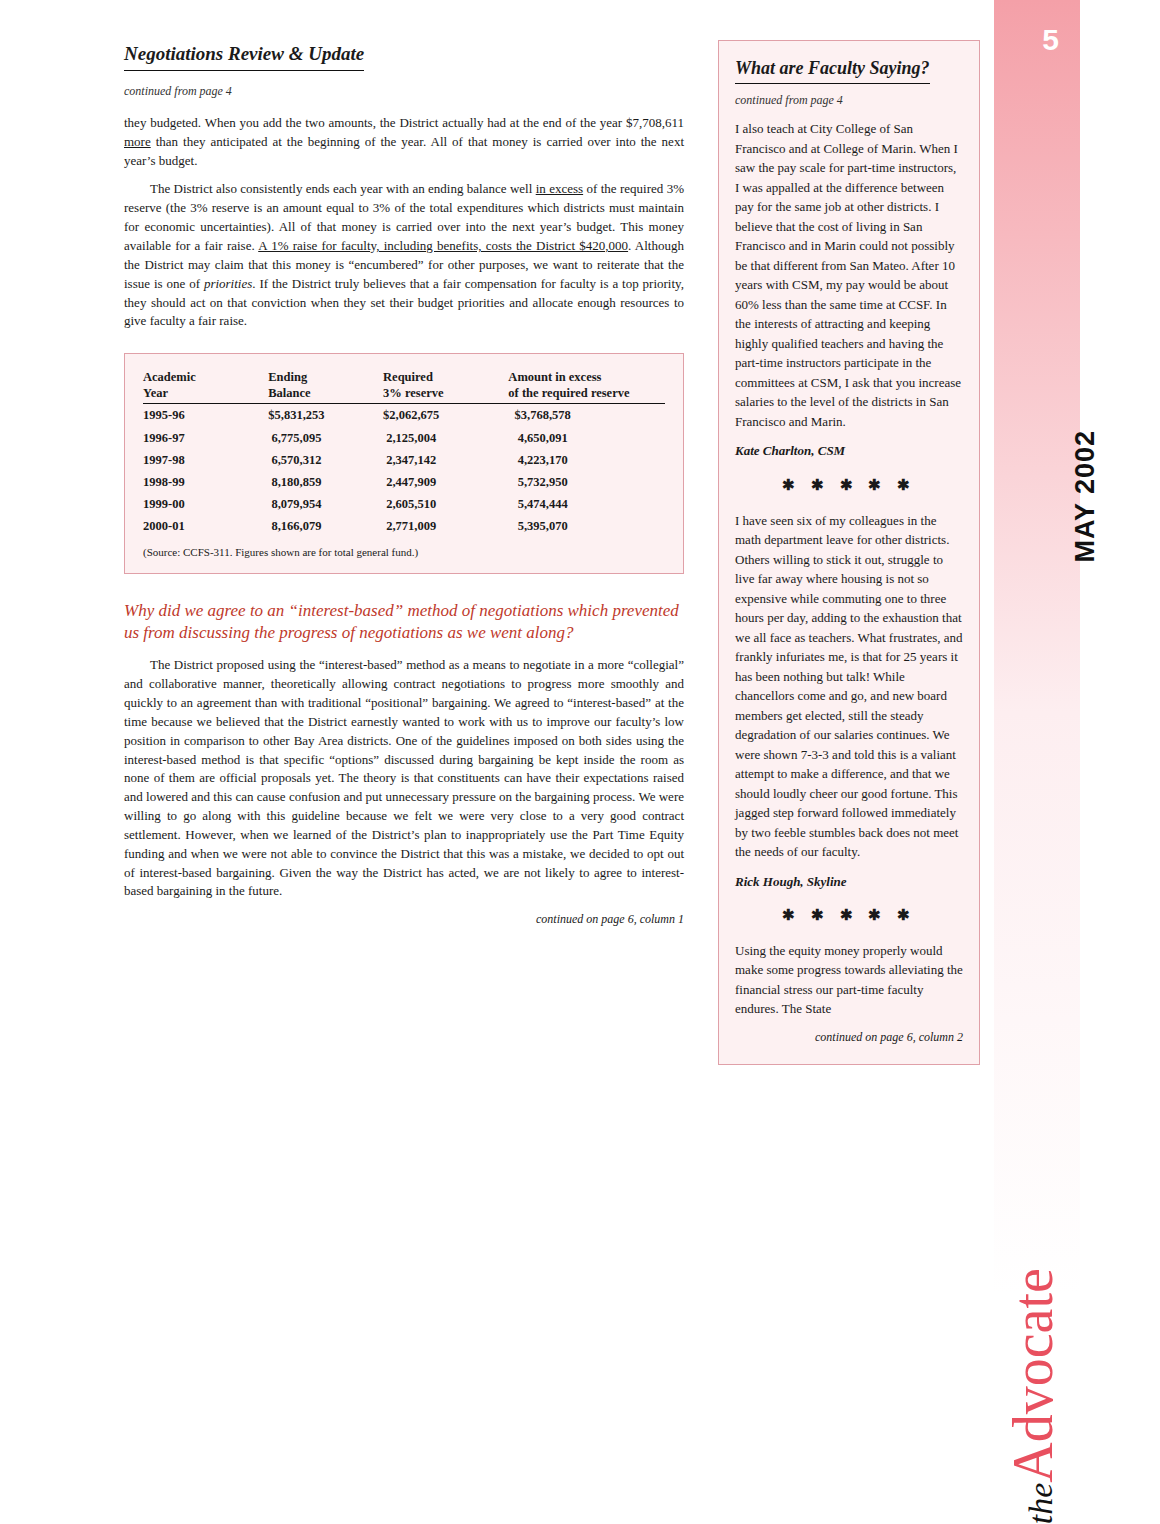5
MAY 2002
the Advocate
Negotiations Review & Update
continued from page 4
they budgeted. When you add the two amounts, the District actually had at the end of the year $7,708,611 more than they anticipated at the beginning of the year. All of that money is carried over into the next year’s budget.
The District also consistently ends each year with an ending balance well in excess of the required 3% reserve (the 3% reserve is an amount equal to 3% of the total expenditures which districts must maintain for economic uncertainties). All of that money is carried over into the next year’s budget. This money available for a fair raise. A 1% raise for faculty, including benefits, costs the District $420,000. Although the District may claim that this money is “encumbered” for other purposes, we want to reiterate that the issue is one of priorities. If the District truly believes that a fair compensation for faculty is a top priority, they should act on that conviction when they set their budget priorities and allocate enough resources to give faculty a fair raise.
| Academic Year | Ending Balance | Required 3% reserve | Amount in excess of the required reserve |
| --- | --- | --- | --- |
| 1995-96 | $5,831,253 | $2,062,675 | $3,768,578 |
| 1996-97 | 6,775,095 | 2,125,004 | 4,650,091 |
| 1997-98 | 6,570,312 | 2,347,142 | 4,223,170 |
| 1998-99 | 8,180,859 | 2,447,909 | 5,732,950 |
| 1999-00 | 8,079,954 | 2,605,510 | 5,474,444 |
| 2000-01 | 8,166,079 | 2,771,009 | 5,395,070 |
(Source: CCFS-311. Figures shown are for total general fund.)
Why did we agree to an “interest-based” method of negotiations which prevented us from discussing the progress of negotiations as we went along?
The District proposed using the “interest-based” method as a means to negotiate in a more “collegial” and collaborative manner, theoretically allowing contract negotiations to progress more smoothly and quickly to an agreement than with traditional “positional” bargaining. We agreed to “interest-based” at the time because we believed that the District earnestly wanted to work with us to improve our faculty’s low position in comparison to other Bay Area districts. One of the guidelines imposed on both sides using the interest-based method is that specific “options” discussed during bargaining be kept inside the room as none of them are official proposals yet. The theory is that constituents can have their expectations raised and lowered and this can cause confusion and put unnecessary pressure on the bargaining process. We were willing to go along with this guideline because we felt we were very close to a very good contract settlement. However, when we learned of the District’s plan to inappropriately use the Part Time Equity funding and when we were not able to convince the District that this was a mistake, we decided to opt out of interest-based bargaining. Given the way the District has acted, we are not likely to agree to interest-based bargaining in the future.
continued on page 6, column 1
What are Faculty Saying?
continued from page 4
I also teach at City College of San Francisco and at College of Marin. When I saw the pay scale for part-time instructors, I was appalled at the difference between pay for the same job at other districts. I believe that the cost of living in San Francisco and in Marin could not possibly be that different from San Mateo. After 10 years with CSM, my pay would be about 60% less than the same time at CCSF. In the interests of attracting and keeping highly qualified teachers and having the part-time instructors participate in the committees at CSM, I ask that you increase salaries to the level of the districts in San Francisco and Marin.
Kate Charlton, CSM
✱ ✱ ✱ ✱ ✱
I have seen six of my colleagues in the math department leave for other districts. Others willing to stick it out, struggle to live far away where housing is not so expensive while commuting one to three hours per day, adding to the exhaustion that we all face as teachers. What frustrates, and frankly infuriates me, is that for 25 years it has been nothing but talk! While chancellors come and go, and new board members get elected, still the steady degradation of our salaries continues. We were shown 7-3-3 and told this is a valiant attempt to make a difference, and that we should loudly cheer our good fortune. This jagged step forward followed immediately by two feeble stumbles back does not meet the needs of our faculty.
Rick Hough, Skyline
✱ ✱ ✱ ✱ ✱
Using the equity money properly would make some progress towards alleviating the financial stress our part-time faculty endures. The State
continued on page 6, column 2